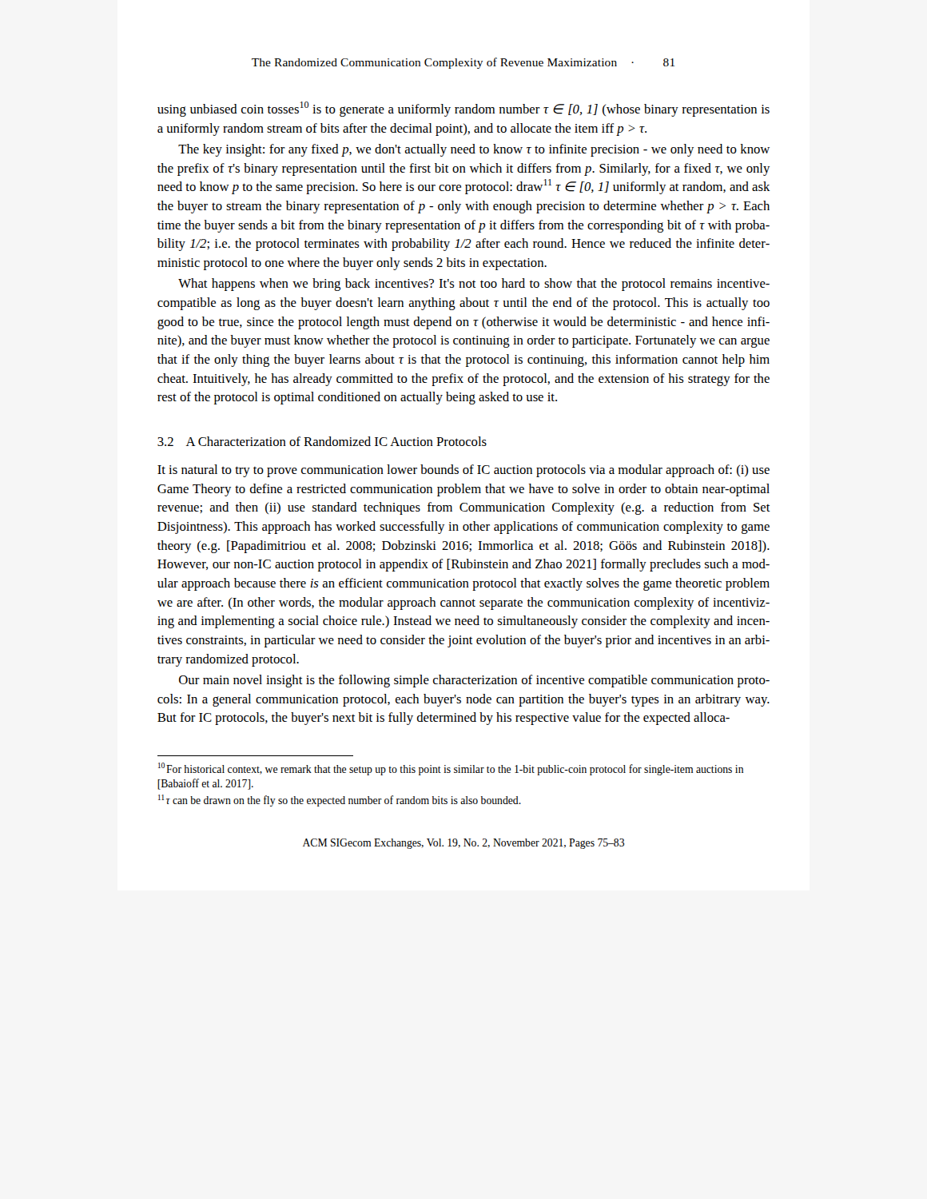The Randomized Communication Complexity of Revenue Maximization·81
using unbiased coin tosses10 is to generate a uniformly random number τ ∈ [0, 1] (whose binary representation is a uniformly random stream of bits after the decimal point), and to allocate the item iff p > τ.
The key insight: for any fixed p, we don't actually need to know τ to infinite precision - we only need to know the prefix of τ's binary representation until the first bit on which it differs from p. Similarly, for a fixed τ, we only need to know p to the same precision. So here is our core protocol: draw11 τ ∈ [0, 1] uniformly at random, and ask the buyer to stream the binary representation of p - only with enough precision to determine whether p > τ. Each time the buyer sends a bit from the binary representation of p it differs from the corresponding bit of τ with probability 1/2; i.e. the protocol terminates with probability 1/2 after each round. Hence we reduced the infinite deterministic protocol to one where the buyer only sends 2 bits in expectation.
What happens when we bring back incentives? It's not too hard to show that the protocol remains incentive-compatible as long as the buyer doesn't learn anything about τ until the end of the protocol. This is actually too good to be true, since the protocol length must depend on τ (otherwise it would be deterministic - and hence infinite), and the buyer must know whether the protocol is continuing in order to participate. Fortunately we can argue that if the only thing the buyer learns about τ is that the protocol is continuing, this information cannot help him cheat. Intuitively, he has already committed to the prefix of the protocol, and the extension of his strategy for the rest of the protocol is optimal conditioned on actually being asked to use it.
3.2 A Characterization of Randomized IC Auction Protocols
It is natural to try to prove communication lower bounds of IC auction protocols via a modular approach of: (i) use Game Theory to define a restricted communication problem that we have to solve in order to obtain near-optimal revenue; and then (ii) use standard techniques from Communication Complexity (e.g. a reduction from Set Disjointness). This approach has worked successfully in other applications of communication complexity to game theory (e.g. [Papadimitriou et al. 2008; Dobzinski 2016; Immorlica et al. 2018; Göös and Rubinstein 2018]). However, our non-IC auction protocol in appendix of [Rubinstein and Zhao 2021] formally precludes such a modular approach because there is an efficient communication protocol that exactly solves the game theoretic problem we are after. (In other words, the modular approach cannot separate the communication complexity of incentivizing and implementing a social choice rule.) Instead we need to simultaneously consider the complexity and incentives constraints, in particular we need to consider the joint evolution of the buyer's prior and incentives in an arbitrary randomized protocol.
Our main novel insight is the following simple characterization of incentive compatible communication protocols: In a general communication protocol, each buyer's node can partition the buyer's types in an arbitrary way. But for IC protocols, the buyer's next bit is fully determined by his respective value for the expected alloca-
10For historical context, we remark that the setup up to this point is similar to the 1-bit public-coin protocol for single-item auctions in [Babaioff et al. 2017].
11τ can be drawn on the fly so the expected number of random bits is also bounded.
ACM SIGecom Exchanges, Vol. 19, No. 2, November 2021, Pages 75–83